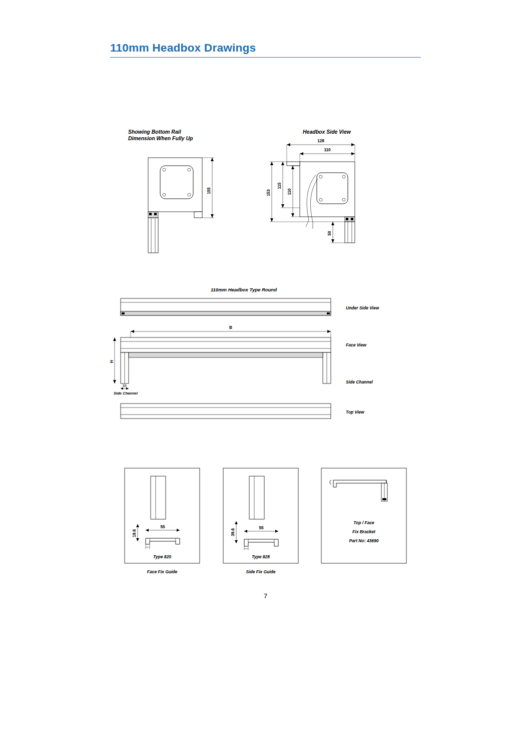110mm Headbox Drawings
Showing Bottom Rail Dimension When Fully Up 155 Headbox Side View 128 110 153 115 110 50
110mm Headbox Type Round Under Side View B H Face View Side Channel 55 Side Channel Top View
19.6 55 Type 820 Face Fix Guide 39.6 55 Type 828 Side Fix Guide Top / Face Fix Bracket Part No: 43690
7